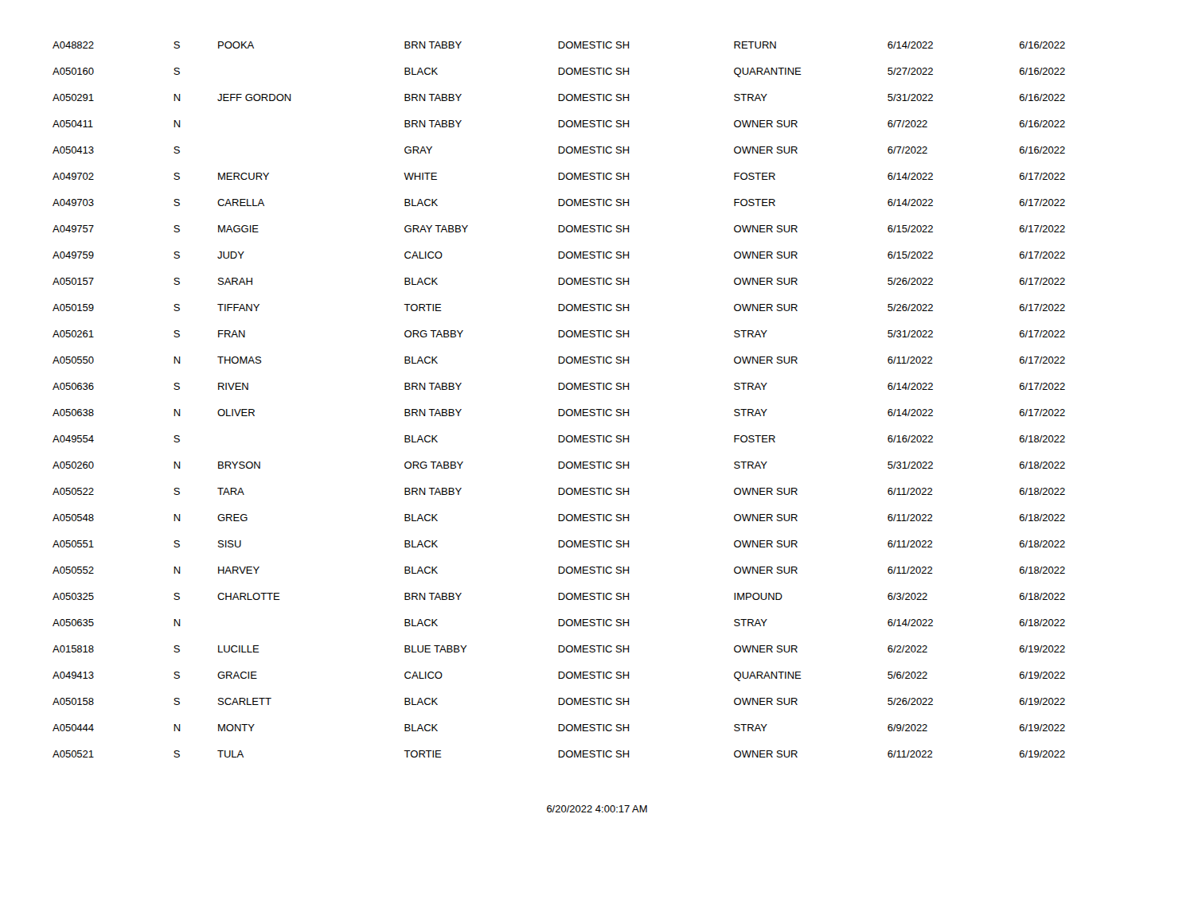| A048822 | S | POOKA | BRN TABBY | DOMESTIC SH | RETURN | 6/14/2022 | 6/16/2022 |
| A050160 | S | | BLACK | DOMESTIC SH | QUARANTINE | 5/27/2022 | 6/16/2022 |
| A050291 | N | JEFF GORDON | BRN TABBY | DOMESTIC SH | STRAY | 5/31/2022 | 6/16/2022 |
| A050411 | N | | BRN TABBY | DOMESTIC SH | OWNER SUR | 6/7/2022 | 6/16/2022 |
| A050413 | S | | GRAY | DOMESTIC SH | OWNER SUR | 6/7/2022 | 6/16/2022 |
| A049702 | S | MERCURY | WHITE | DOMESTIC SH | FOSTER | 6/14/2022 | 6/17/2022 |
| A049703 | S | CARELLA | BLACK | DOMESTIC SH | FOSTER | 6/14/2022 | 6/17/2022 |
| A049757 | S | MAGGIE | GRAY TABBY | DOMESTIC SH | OWNER SUR | 6/15/2022 | 6/17/2022 |
| A049759 | S | JUDY | CALICO | DOMESTIC SH | OWNER SUR | 6/15/2022 | 6/17/2022 |
| A050157 | S | SARAH | BLACK | DOMESTIC SH | OWNER SUR | 5/26/2022 | 6/17/2022 |
| A050159 | S | TIFFANY | TORTIE | DOMESTIC SH | OWNER SUR | 5/26/2022 | 6/17/2022 |
| A050261 | S | FRAN | ORG TABBY | DOMESTIC SH | STRAY | 5/31/2022 | 6/17/2022 |
| A050550 | N | THOMAS | BLACK | DOMESTIC SH | OWNER SUR | 6/11/2022 | 6/17/2022 |
| A050636 | S | RIVEN | BRN TABBY | DOMESTIC SH | STRAY | 6/14/2022 | 6/17/2022 |
| A050638 | N | OLIVER | BRN TABBY | DOMESTIC SH | STRAY | 6/14/2022 | 6/17/2022 |
| A049554 | S | | BLACK | DOMESTIC SH | FOSTER | 6/16/2022 | 6/18/2022 |
| A050260 | N | BRYSON | ORG TABBY | DOMESTIC SH | STRAY | 5/31/2022 | 6/18/2022 |
| A050522 | S | TARA | BRN TABBY | DOMESTIC SH | OWNER SUR | 6/11/2022 | 6/18/2022 |
| A050548 | N | GREG | BLACK | DOMESTIC SH | OWNER SUR | 6/11/2022 | 6/18/2022 |
| A050551 | S | SISU | BLACK | DOMESTIC SH | OWNER SUR | 6/11/2022 | 6/18/2022 |
| A050552 | N | HARVEY | BLACK | DOMESTIC SH | OWNER SUR | 6/11/2022 | 6/18/2022 |
| A050325 | S | CHARLOTTE | BRN TABBY | DOMESTIC SH | IMPOUND | 6/3/2022 | 6/18/2022 |
| A050635 | N | | BLACK | DOMESTIC SH | STRAY | 6/14/2022 | 6/18/2022 |
| A015818 | S | LUCILLE | BLUE TABBY | DOMESTIC SH | OWNER SUR | 6/2/2022 | 6/19/2022 |
| A049413 | S | GRACIE | CALICO | DOMESTIC SH | QUARANTINE | 5/6/2022 | 6/19/2022 |
| A050158 | S | SCARLETT | BLACK | DOMESTIC SH | OWNER SUR | 5/26/2022 | 6/19/2022 |
| A050444 | N | MONTY | BLACK | DOMESTIC SH | STRAY | 6/9/2022 | 6/19/2022 |
| A050521 | S | TULA | TORTIE | DOMESTIC SH | OWNER SUR | 6/11/2022 | 6/19/2022 |
6/20/2022 4:00:17 AM